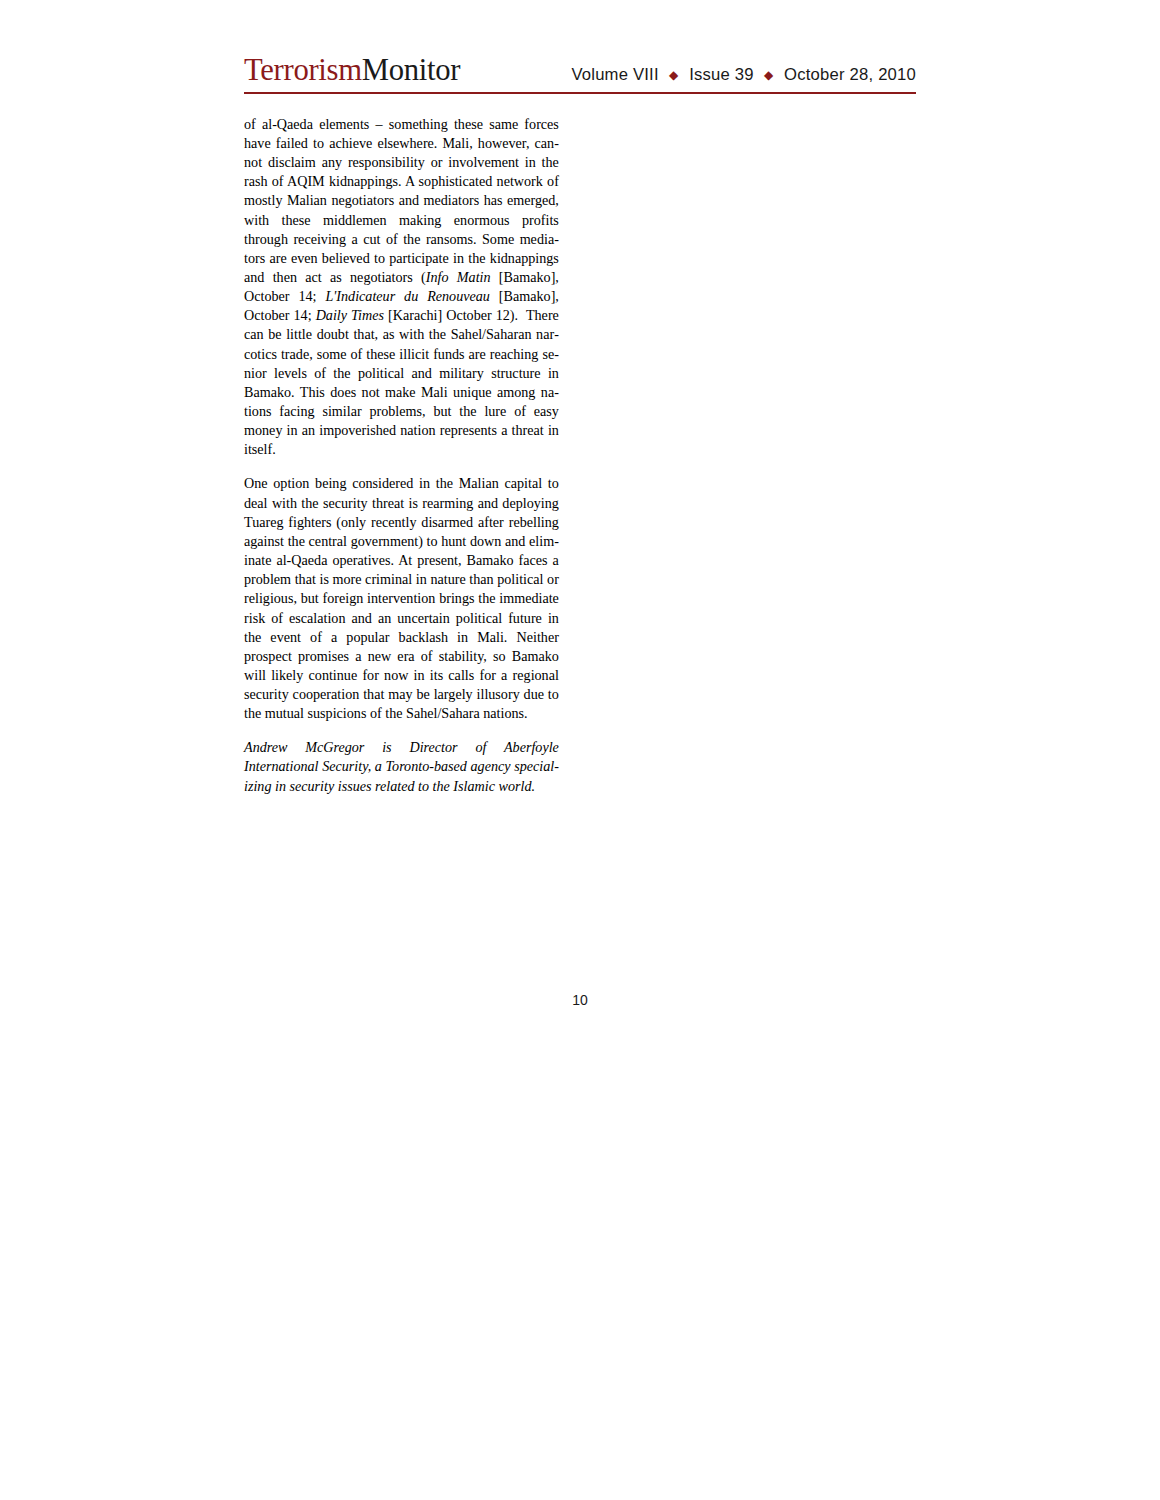Terrorism Monitor
Volume VIII ◆ Issue 39 ◆ October 28, 2010
of al-Qaeda elements – something these same forces have failed to achieve elsewhere. Mali, however, cannot disclaim any responsibility or involvement in the rash of AQIM kidnappings. A sophisticated network of mostly Malian negotiators and mediators has emerged, with these middlemen making enormous profits through receiving a cut of the ransoms. Some mediators are even believed to participate in the kidnappings and then act as negotiators (Info Matin [Bamako], October 14; L'Indicateur du Renouveau [Bamako], October 14; Daily Times [Karachi] October 12). There can be little doubt that, as with the Sahel/Saharan narcotics trade, some of these illicit funds are reaching senior levels of the political and military structure in Bamako. This does not make Mali unique among nations facing similar problems, but the lure of easy money in an impoverished nation represents a threat in itself.
One option being considered in the Malian capital to deal with the security threat is rearming and deploying Tuareg fighters (only recently disarmed after rebelling against the central government) to hunt down and eliminate al-Qaeda operatives. At present, Bamako faces a problem that is more criminal in nature than political or religious, but foreign intervention brings the immediate risk of escalation and an uncertain political future in the event of a popular backlash in Mali. Neither prospect promises a new era of stability, so Bamako will likely continue for now in its calls for a regional security cooperation that may be largely illusory due to the mutual suspicions of the Sahel/Sahara nations.
Andrew McGregor is Director of Aberfoyle International Security, a Toronto-based agency specializing in security issues related to the Islamic world.
10